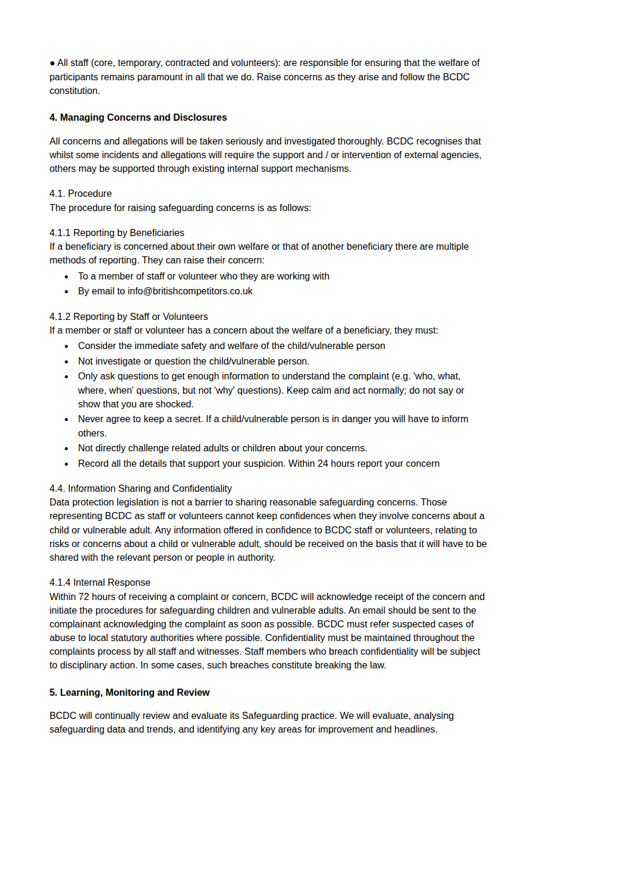● All staff (core, temporary, contracted and volunteers): are responsible for ensuring that the welfare of participants remains paramount in all that we do. Raise concerns as they arise and follow the BCDC constitution.
4. Managing Concerns and Disclosures
All concerns and allegations will be taken seriously and investigated thoroughly. BCDC recognises that whilst some incidents and allegations will require the support and / or intervention of external agencies, others may be supported through existing internal support mechanisms.
4.1. Procedure
The procedure for raising safeguarding concerns is as follows:
4.1.1 Reporting by Beneficiaries
If a beneficiary is concerned about their own welfare or that of another beneficiary there are multiple methods of reporting. They can raise their concern:
To a member of staff or volunteer who they are working with
By email to info@britishcompetitors.co.uk
4.1.2 Reporting by Staff or Volunteers
If a member or staff or volunteer has a concern about the welfare of a beneficiary, they must:
Consider the immediate safety and welfare of the child/vulnerable person
Not investigate or question the child/vulnerable person.
Only ask questions to get enough information to understand the complaint (e.g. 'who, what, where, when' questions, but not 'why' questions). Keep calm and act normally; do not say or show that you are shocked.
Never agree to keep a secret. If a child/vulnerable person is in danger you will have to inform others.
Not directly challenge related adults or children about your concerns.
Record all the details that support your suspicion. Within 24 hours report your concern
4.4. Information Sharing and Confidentiality
Data protection legislation is not a barrier to sharing reasonable safeguarding concerns. Those representing BCDC as staff or volunteers cannot keep confidences when they involve concerns about a child or vulnerable adult. Any information offered in confidence to BCDC staff or volunteers, relating to risks or concerns about a child or vulnerable adult, should be received on the basis that it will have to be shared with the relevant person or people in authority.
4.1.4 Internal Response
Within 72 hours of receiving a complaint or concern, BCDC will acknowledge receipt of the concern and initiate the procedures for safeguarding children and vulnerable adults. An email should be sent to the complainant acknowledging the complaint as soon as possible. BCDC must refer suspected cases of abuse to local statutory authorities where possible. Confidentiality must be maintained throughout the complaints process by all staff and witnesses. Staff members who breach confidentiality will be subject to disciplinary action. In some cases, such breaches constitute breaking the law.
5. Learning, Monitoring and Review
BCDC will continually review and evaluate its Safeguarding practice. We will evaluate, analysing safeguarding data and trends, and identifying any key areas for improvement and headlines.